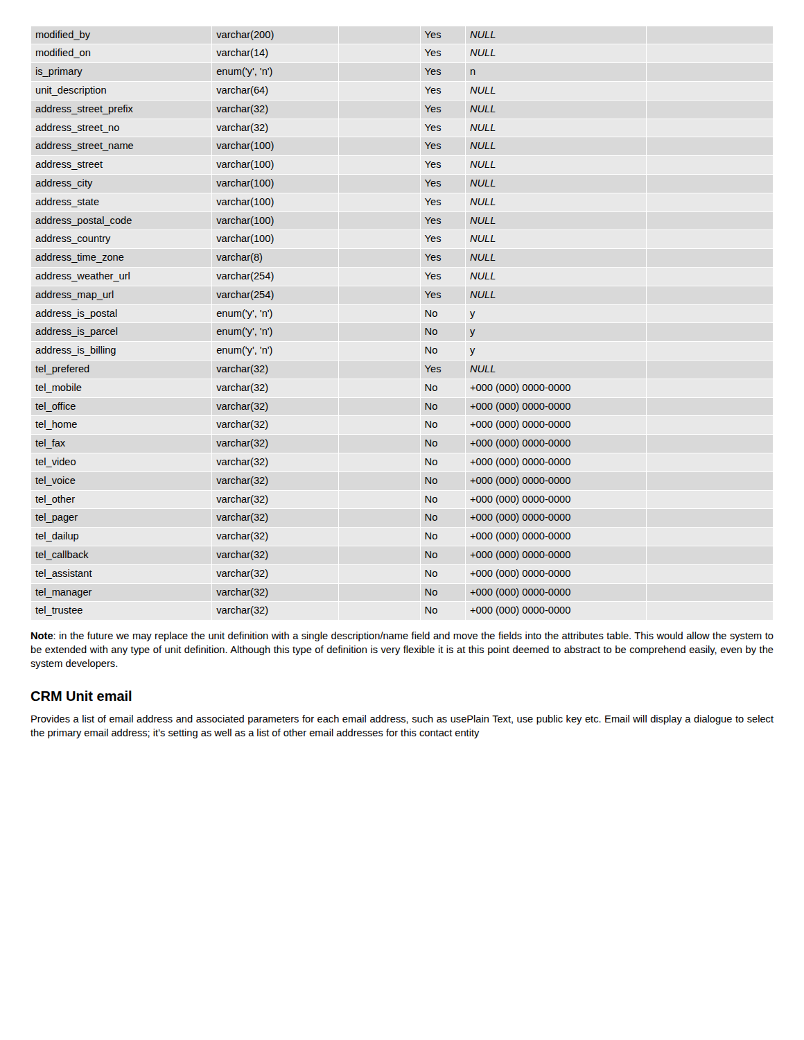| modified_by | varchar(200) | | Yes | NULL | |
| modified_on | varchar(14) | | Yes | NULL | |
| is_primary | enum('y', 'n') | | Yes | n | |
| unit_description | varchar(64) | | Yes | NULL | |
| address_street_prefix | varchar(32) | | Yes | NULL | |
| address_street_no | varchar(32) | | Yes | NULL | |
| address_street_name | varchar(100) | | Yes | NULL | |
| address_street | varchar(100) | | Yes | NULL | |
| address_city | varchar(100) | | Yes | NULL | |
| address_state | varchar(100) | | Yes | NULL | |
| address_postal_code | varchar(100) | | Yes | NULL | |
| address_country | varchar(100) | | Yes | NULL | |
| address_time_zone | varchar(8) | | Yes | NULL | |
| address_weather_url | varchar(254) | | Yes | NULL | |
| address_map_url | varchar(254) | | Yes | NULL | |
| address_is_postal | enum('y', 'n') | | No | y | |
| address_is_parcel | enum('y', 'n') | | No | y | |
| address_is_billing | enum('y', 'n') | | No | y | |
| tel_prefered | varchar(32) | | Yes | NULL | |
| tel_mobile | varchar(32) | | No | +000 (000) 0000-0000 | |
| tel_office | varchar(32) | | No | +000 (000) 0000-0000 | |
| tel_home | varchar(32) | | No | +000 (000) 0000-0000 | |
| tel_fax | varchar(32) | | No | +000 (000) 0000-0000 | |
| tel_video | varchar(32) | | No | +000 (000) 0000-0000 | |
| tel_voice | varchar(32) | | No | +000 (000) 0000-0000 | |
| tel_other | varchar(32) | | No | +000 (000) 0000-0000 | |
| tel_pager | varchar(32) | | No | +000 (000) 0000-0000 | |
| tel_dailup | varchar(32) | | No | +000 (000) 0000-0000 | |
| tel_callback | varchar(32) | | No | +000 (000) 0000-0000 | |
| tel_assistant | varchar(32) | | No | +000 (000) 0000-0000 | |
| tel_manager | varchar(32) | | No | +000 (000) 0000-0000 | |
| tel_trustee | varchar(32) | | No | +000 (000) 0000-0000 | |
Note: in the future we may replace the unit definition with a single description/name field and move the fields into the attributes table. This would allow the system to be extended with any type of unit definition. Although this type of definition is very flexible it is at this point deemed to abstract to be comprehend easily, even by the system developers.
CRM Unit email
Provides a list of email address and associated parameters for each email address, such as usePlain Text, use public key etc. Email will display a dialogue to select the primary email address; it’s setting as well as a list of other email addresses for this contact entity